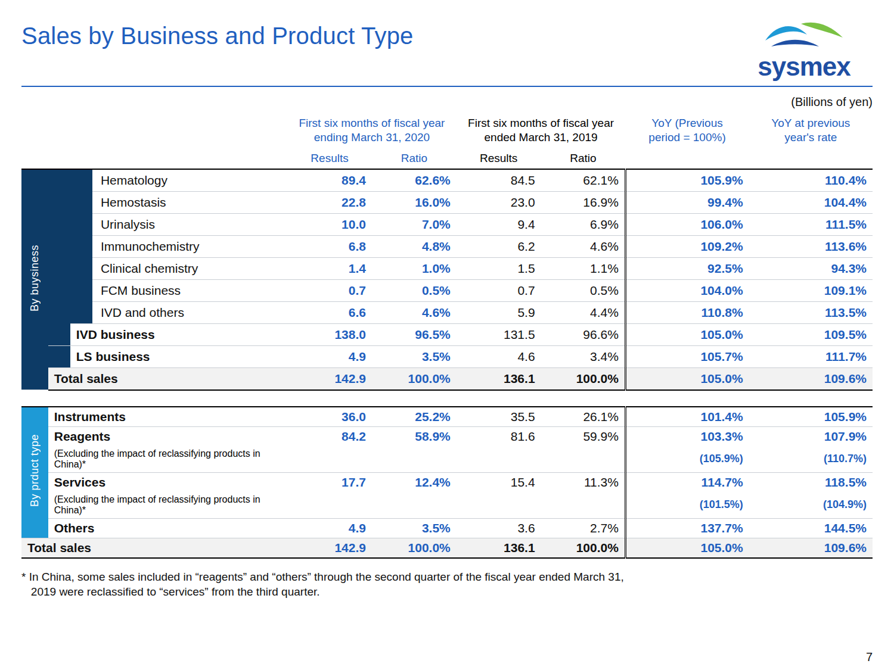Sales by Business and Product Type
sysmex
(Billions of yen)
| | First six months of fiscal year ending March 31, 2020 | First six months of fiscal year ended March 31, 2019 | YoY (Previous period = 100%) | YoY at previous year's rate |
| --- | --- | --- | --- | --- |
| | Results | Ratio | Results | Ratio | | |
| By buysiness | | | Hematology | 89.4 | 62.6% | 84.5 | 62.1% | 105.9% | 110.4% |
| Hemostasis | 22.8 | 16.0% | 23.0 | 16.9% | 99.4% | 104.4% |
| Urinalysis | 10.0 | 7.0% | 9.4 | 6.9% | 106.0% | 111.5% |
| Immunochemistry | 6.8 | 4.8% | 6.2 | 4.6% | 109.2% | 113.6% |
| Clinical chemistry | 1.4 | 1.0% | 1.5 | 1.1% | 92.5% | 94.3% |
| FCM business | 0.7 | 0.5% | 0.7 | 0.5% | 104.0% | 109.1% |
| IVD and others | 6.6 | 4.6% | 5.9 | 4.4% | 110.8% | 113.5% |
| IVD business | 138.0 | 96.5% | 131.5 | 96.6% | 105.0% | 109.5% |
| | LS business | 4.9 | 3.5% | 4.6 | 3.4% | 105.7% | 111.7% |
| Total sales | 142.9 | 100.0% | 136.1 | 100.0% | 105.0% | 109.6% |
| By prduct type | Instruments | 36.0 | 25.2% | 35.5 | 26.1% | 101.4% | 105.9% |
| Reagents | 84.2 | 58.9% | 81.6 | 59.9% | 103.3% | 107.9% |
| (Excluding the impact of reclassifying products in China)* | | | | | (105.9%) | (110.7%) |
| Services | 17.7 | 12.4% | 15.4 | 11.3% | 114.7% | 118.5% |
| (Excluding the impact of reclassifying products in China)* | | | | | (101.5%) | (104.9%) |
| Others | 4.9 | 3.5% | 3.6 | 2.7% | 137.7% | 144.5% |
| Total sales | 142.9 | 100.0% | 136.1 | 100.0% | 105.0% | 109.6% |
* In China, some sales included in “reagents” and “others” through the second quarter of the fiscal year ended March 31,
2019 were reclassified to “services” from the third quarter.
7